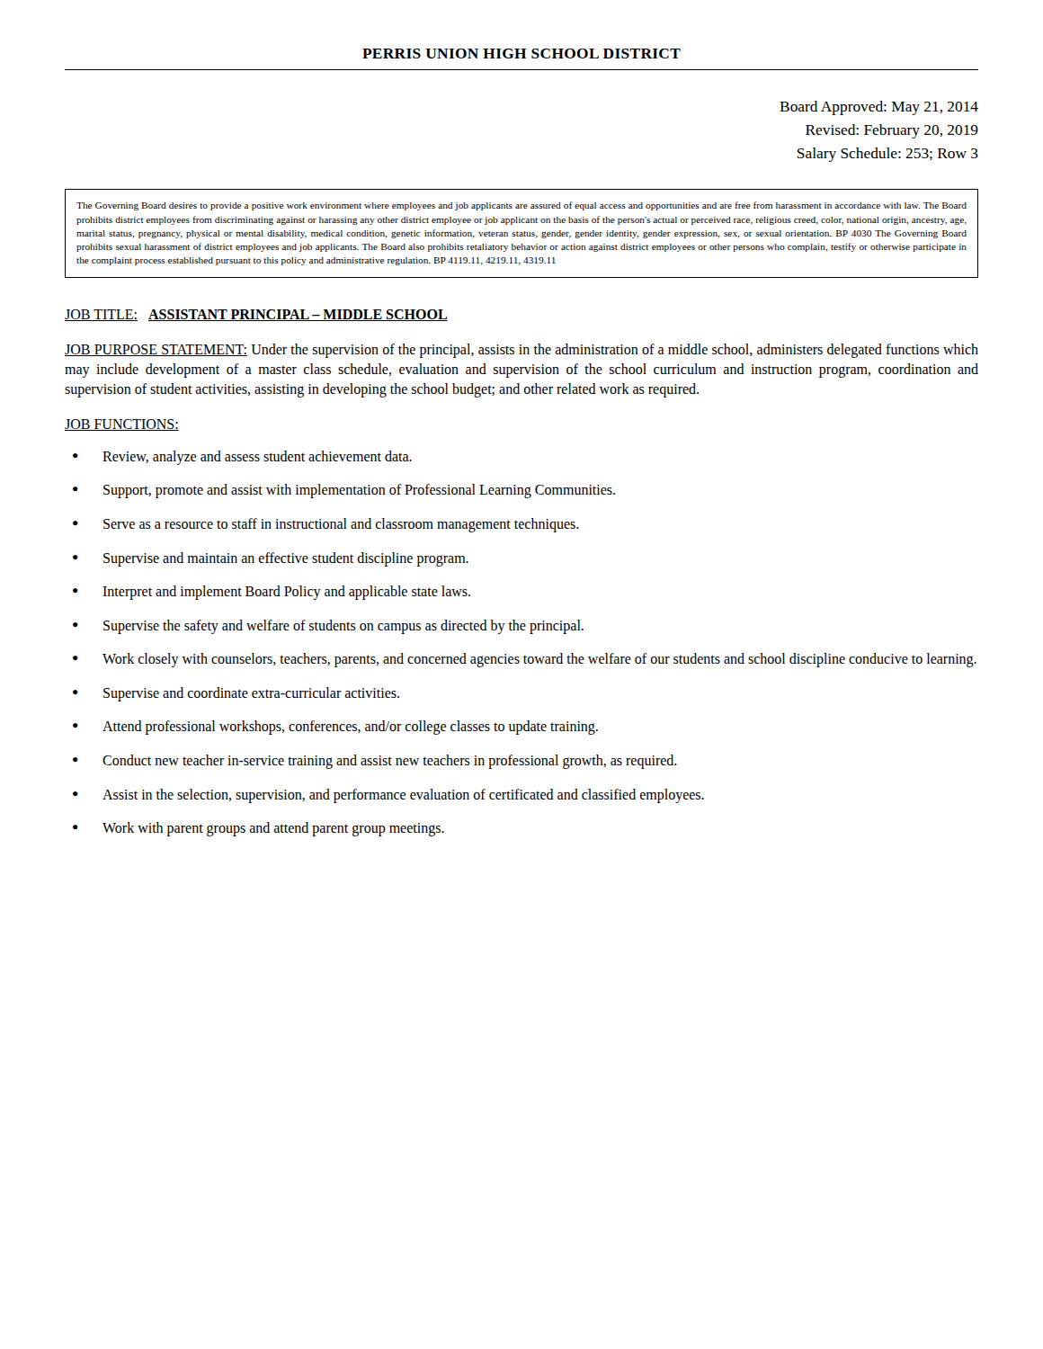PERRIS UNION HIGH SCHOOL DISTRICT
Board Approved: May 21, 2014
Revised: February 20, 2019
Salary Schedule: 253; Row 3
The Governing Board desires to provide a positive work environment where employees and job applicants are assured of equal access and opportunities and are free from harassment in accordance with law. The Board prohibits district employees from discriminating against or harassing any other district employee or job applicant on the basis of the person's actual or perceived race, religious creed, color, national origin, ancestry, age, marital status, pregnancy, physical or mental disability, medical condition, genetic information, veteran status, gender, gender identity, gender expression, sex, or sexual orientation. BP 4030 The Governing Board prohibits sexual harassment of district employees and job applicants. The Board also prohibits retaliatory behavior or action against district employees or other persons who complain, testify or otherwise participate in the complaint process established pursuant to this policy and administrative regulation. BP 4119.11, 4219.11, 4319.11
JOB TITLE: ASSISTANT PRINCIPAL – MIDDLE SCHOOL
JOB PURPOSE STATEMENT: Under the supervision of the principal, assists in the administration of a middle school, administers delegated functions which may include development of a master class schedule, evaluation and supervision of the school curriculum and instruction program, coordination and supervision of student activities, assisting in developing the school budget; and other related work as required.
JOB FUNCTIONS:
Review, analyze and assess student achievement data.
Support, promote and assist with implementation of Professional Learning Communities.
Serve as a resource to staff in instructional and classroom management techniques.
Supervise and maintain an effective student discipline program.
Interpret and implement Board Policy and applicable state laws.
Supervise the safety and welfare of students on campus as directed by the principal.
Work closely with counselors, teachers, parents, and concerned agencies toward the welfare of our students and school discipline conducive to learning.
Supervise and coordinate extra-curricular activities.
Attend professional workshops, conferences, and/or college classes to update training.
Conduct new teacher in-service training and assist new teachers in professional growth, as required.
Assist in the selection, supervision, and performance evaluation of certificated and classified employees.
Work with parent groups and attend parent group meetings.